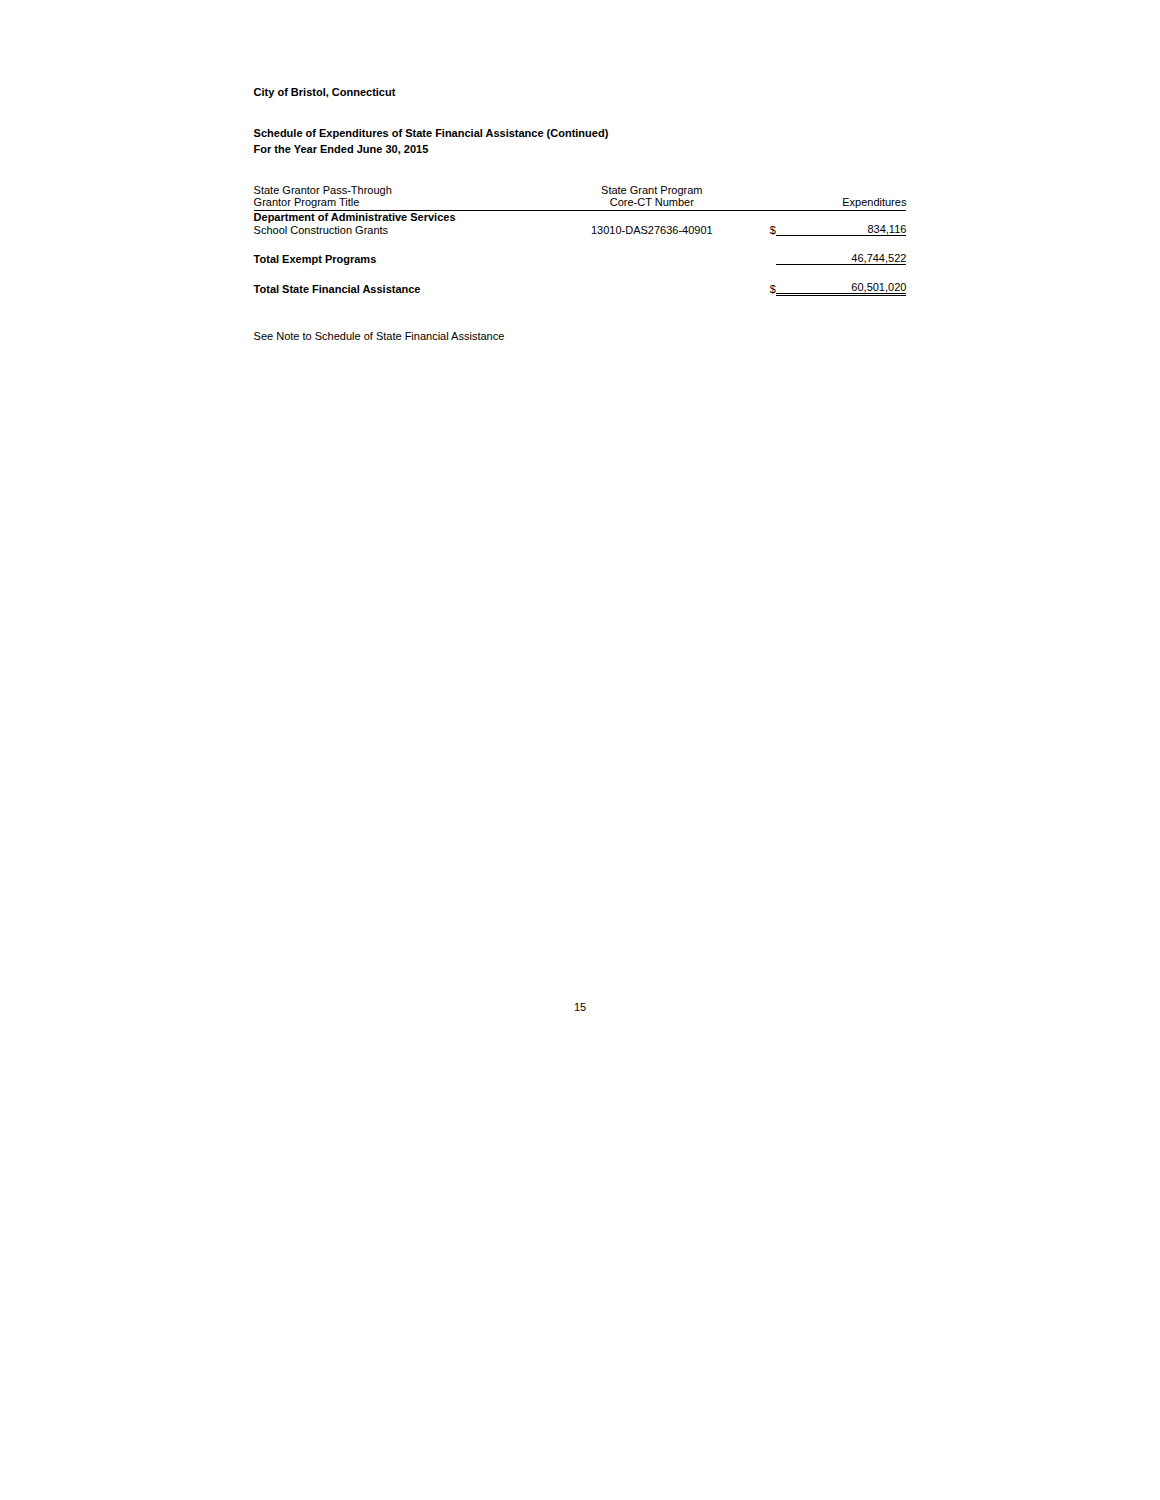City of Bristol, Connecticut
Schedule of Expenditures of State Financial Assistance (Continued)
For the Year Ended June 30, 2015
| State Grantor Pass-Through | State Grant Program | | |
| Grantor Program Title | Core-CT Number | | Expenditures |
| Department of Administrative Services | | | |
| School Construction Grants | 13010-DAS27636-40901 | $ | 834,116 |
| Total Exempt Programs | | | 46,744,522 |
| Total State Financial Assistance | | $ | 60,501,020 |
See Note to Schedule of State Financial Assistance
15